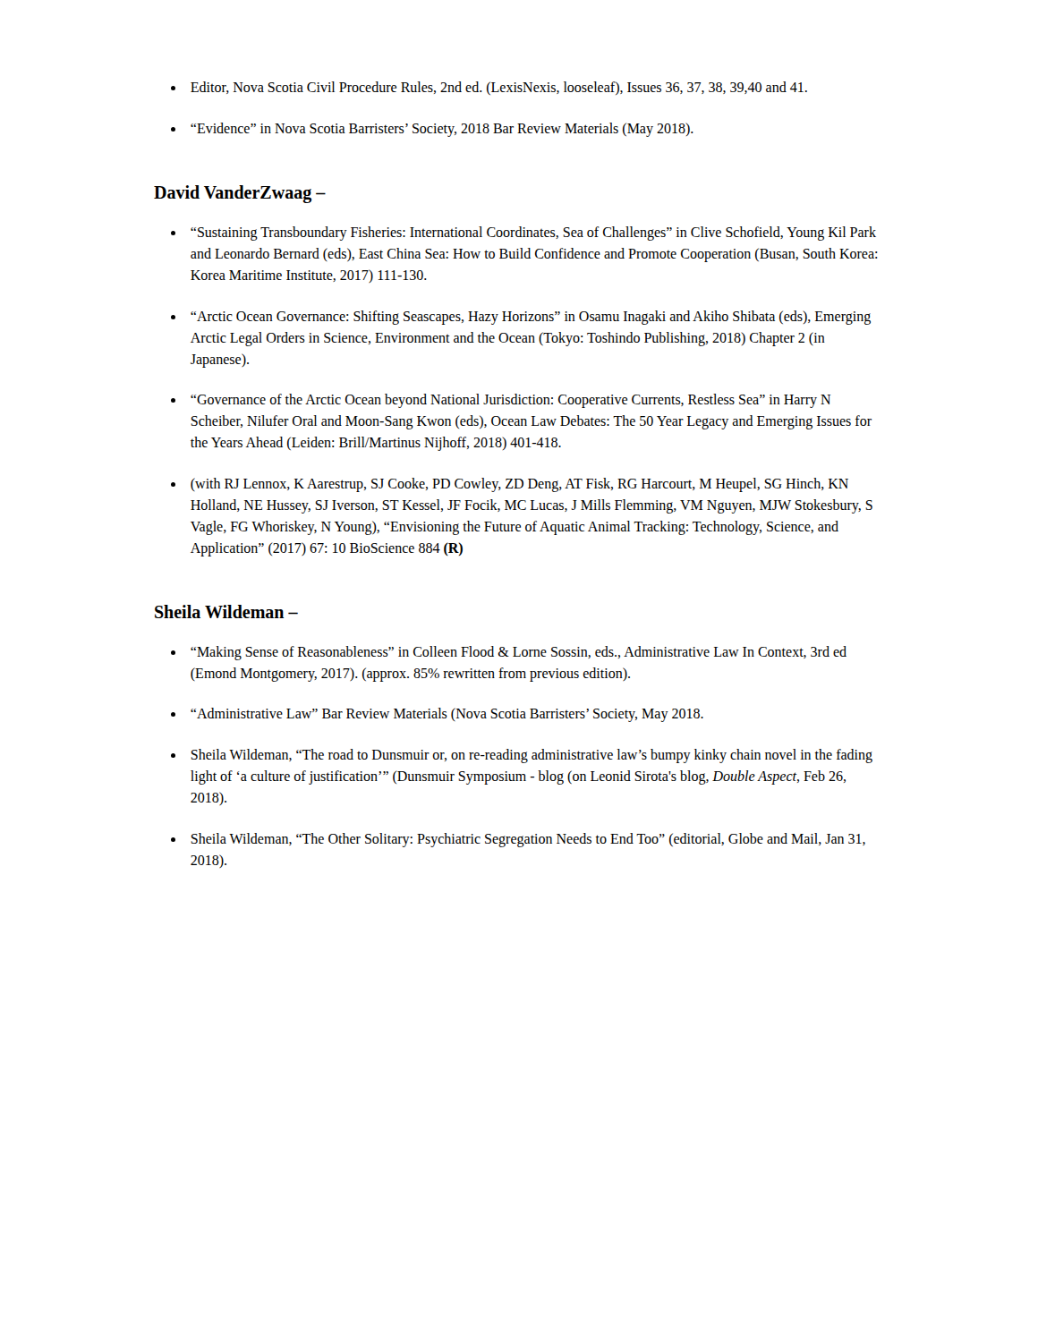Editor, Nova Scotia Civil Procedure Rules, 2nd ed. (LexisNexis, looseleaf), Issues 36, 37, 38, 39,40 and 41.
“Evidence” in Nova Scotia Barristers’ Society, 2018 Bar Review Materials (May 2018).
David VanderZwaag –
“Sustaining Transboundary Fisheries: International Coordinates, Sea of Challenges” in Clive Schofield, Young Kil Park and Leonardo Bernard (eds), East China Sea: How to Build Confidence and Promote Cooperation (Busan, South Korea: Korea Maritime Institute, 2017) 111-130.
“Arctic Ocean Governance: Shifting Seascapes, Hazy Horizons” in Osamu Inagaki and Akiho Shibata (eds), Emerging Arctic Legal Orders in Science, Environment and the Ocean (Tokyo: Toshindo Publishing, 2018) Chapter 2 (in Japanese).
“Governance of the Arctic Ocean beyond National Jurisdiction: Cooperative Currents, Restless Sea” in Harry N Scheiber, Nilufer Oral and Moon-Sang Kwon (eds), Ocean Law Debates: The 50 Year Legacy and Emerging Issues for the Years Ahead (Leiden: Brill/Martinus Nijhoff, 2018) 401-418.
(with RJ Lennox, K Aarestrup, SJ Cooke, PD Cowley, ZD Deng, AT Fisk, RG Harcourt, M Heupel, SG Hinch, KN Holland, NE Hussey, SJ Iverson, ST Kessel, JF Focik, MC Lucas, J Mills Flemming, VM Nguyen, MJW Stokesbury, S Vagle, FG Whoriskey, N Young), “Envisioning the Future of Aquatic Animal Tracking: Technology, Science, and Application” (2017) 67: 10 BioScience 884 (R)
Sheila Wildeman –
“Making Sense of Reasonableness” in Colleen Flood & Lorne Sossin, eds., Administrative Law In Context, 3rd ed (Emond Montgomery, 2017). (approx. 85% rewritten from previous edition).
“Administrative Law” Bar Review Materials (Nova Scotia Barristers’ Society, May 2018.
Sheila Wildeman, “The road to Dunsmuir or, on re-reading administrative law’s bumpy kinky chain novel in the fading light of ‘a culture of justification’” (Dunsmuir Symposium - blog (on Leonid Sirota's blog, Double Aspect, Feb 26, 2018).
Sheila Wildeman, “The Other Solitary: Psychiatric Segregation Needs to End Too” (editorial, Globe and Mail, Jan 31, 2018).